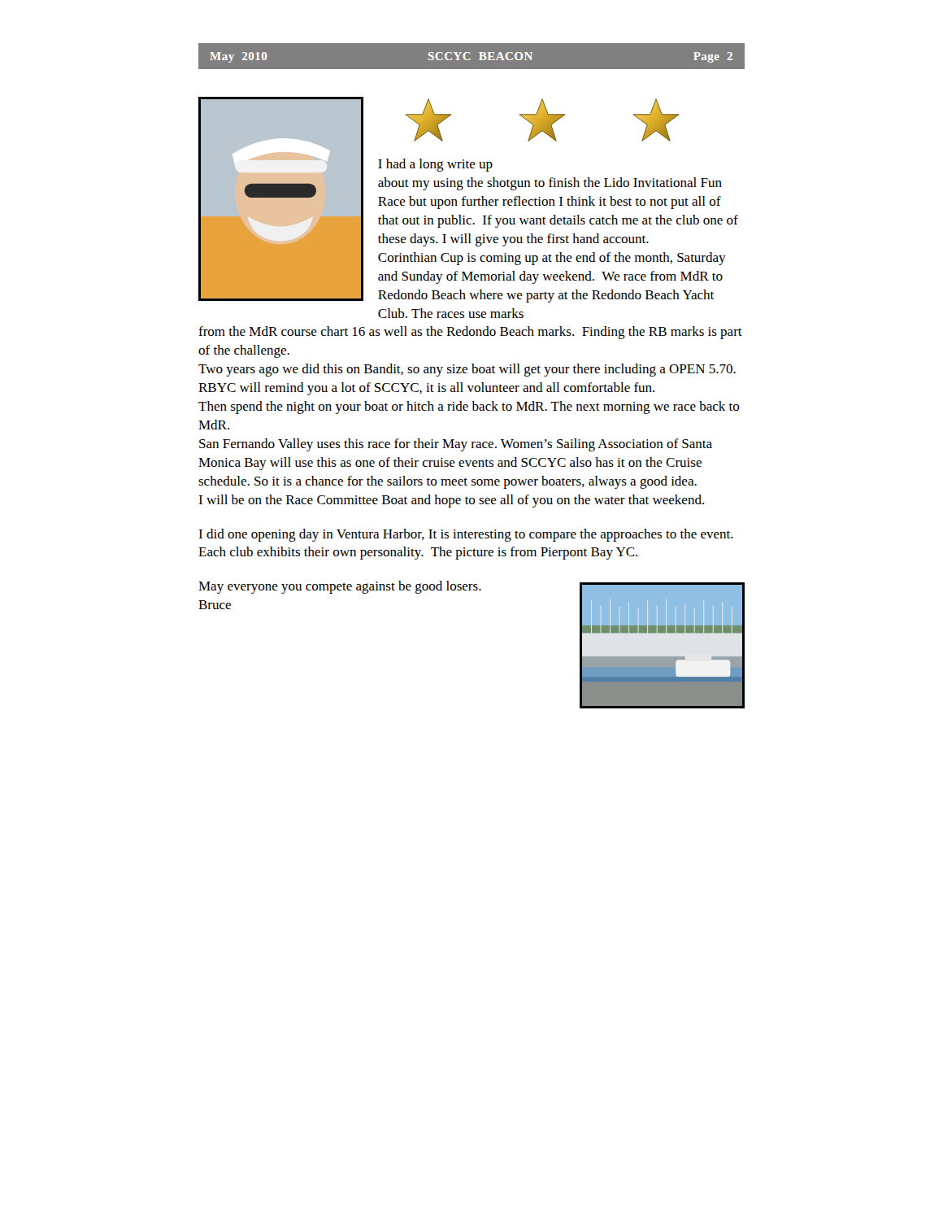May 2010 SCCYC BEACON Page 2
I had a long write up
about my using the shotgun to finish the Lido Invitational Fun Race but upon further reflection I think it best to not put all of that out in public. If you want details catch me at the club one of these days. I will give you the first hand account.
Corinthian Cup is coming up at the end of the month, Saturday and Sunday of Memorial day weekend. We race from MdR to Redondo Beach where we party at the Redondo Beach Yacht Club. The races use marks
from the MdR course chart 16 as well as the Redondo Beach marks. Finding the RB marks is part of the challenge.
Two years ago we did this on Bandit, so any size boat will get your there including a OPEN 5.70.
RBYC will remind you a lot of SCCYC, it is all volunteer and all comfortable fun.
Then spend the night on your boat or hitch a ride back to MdR. The next morning we race back to MdR.
San Fernando Valley uses this race for their May race. Women’s Sailing Association of Santa Monica Bay will use this as one of their cruise events and SCCYC also has it on the Cruise schedule. So it is a chance for the sailors to meet some power boaters, always a good idea.
I will be on the Race Committee Boat and hope to see all of you on the water that weekend.
I did one opening day in Ventura Harbor, It is interesting to compare the approaches to the event. Each club exhibits their own personality. The picture is from Pierpont Bay YC.
May everyone you compete against be good losers.
Bruce